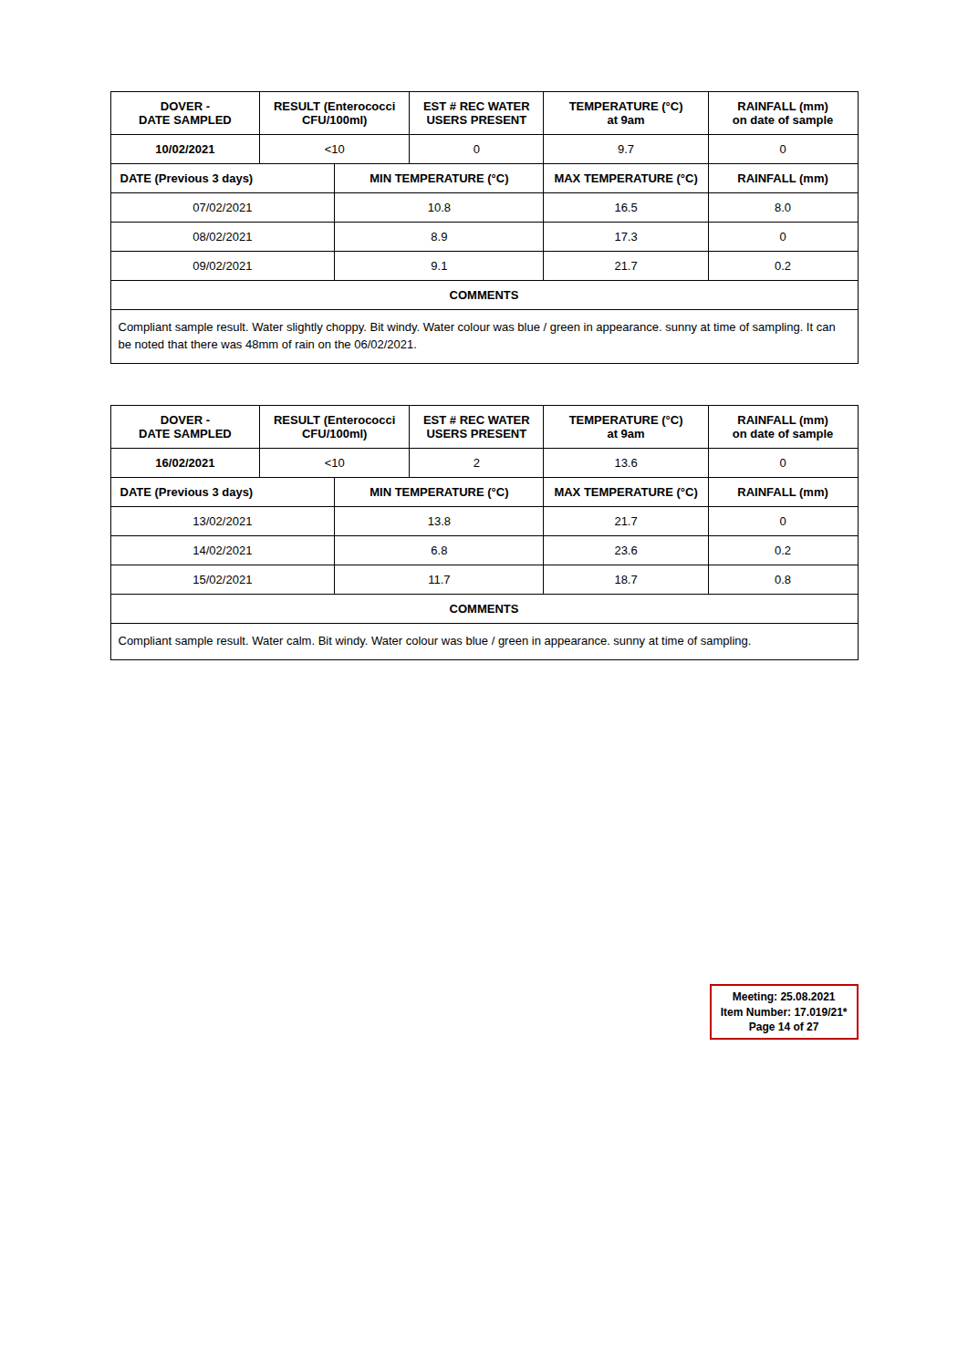| DOVER - DATE SAMPLED | RESULT (Enterococci CFU/100ml) | EST # REC WATER USERS PRESENT | TEMPERATURE (°C) at 9am | RAINFALL (mm) on date of sample |
| 10/02/2021 | <10 | 0 | 9.7 | 0 |
| DATE (Previous 3 days) | MIN TEMPERATURE (°C) | MAX TEMPERATURE (°C) | RAINFALL (mm) |
| 07/02/2021 | 10.8 | 16.5 | 8.0 |
| 08/02/2021 | 8.9 | 17.3 | 0 |
| 09/02/2021 | 9.1 | 21.7 | 0.2 |
| COMMENTS |
| Compliant sample result. Water slightly choppy. Bit windy. Water colour was blue / green in appearance. sunny at time of sampling. It can be noted that there was 48mm of rain on the 06/02/2021. |
| DOVER - DATE SAMPLED | RESULT (Enterococci CFU/100ml) | EST # REC WATER USERS PRESENT | TEMPERATURE (°C) at 9am | RAINFALL (mm) on date of sample |
| 16/02/2021 | <10 | 2 | 13.6 | 0 |
| DATE (Previous 3 days) | MIN TEMPERATURE (°C) | MAX TEMPERATURE (°C) | RAINFALL (mm) |
| 13/02/2021 | 13.8 | 21.7 | 0 |
| 14/02/2021 | 6.8 | 23.6 | 0.2 |
| 15/02/2021 | 11.7 | 18.7 | 0.8 |
| COMMENTS |
| Compliant sample result. Water calm. Bit windy. Water colour was blue / green in appearance. sunny at time of sampling. |
Meeting: 25.08.2021
Item Number: 17.019/21*
Page 14 of 27